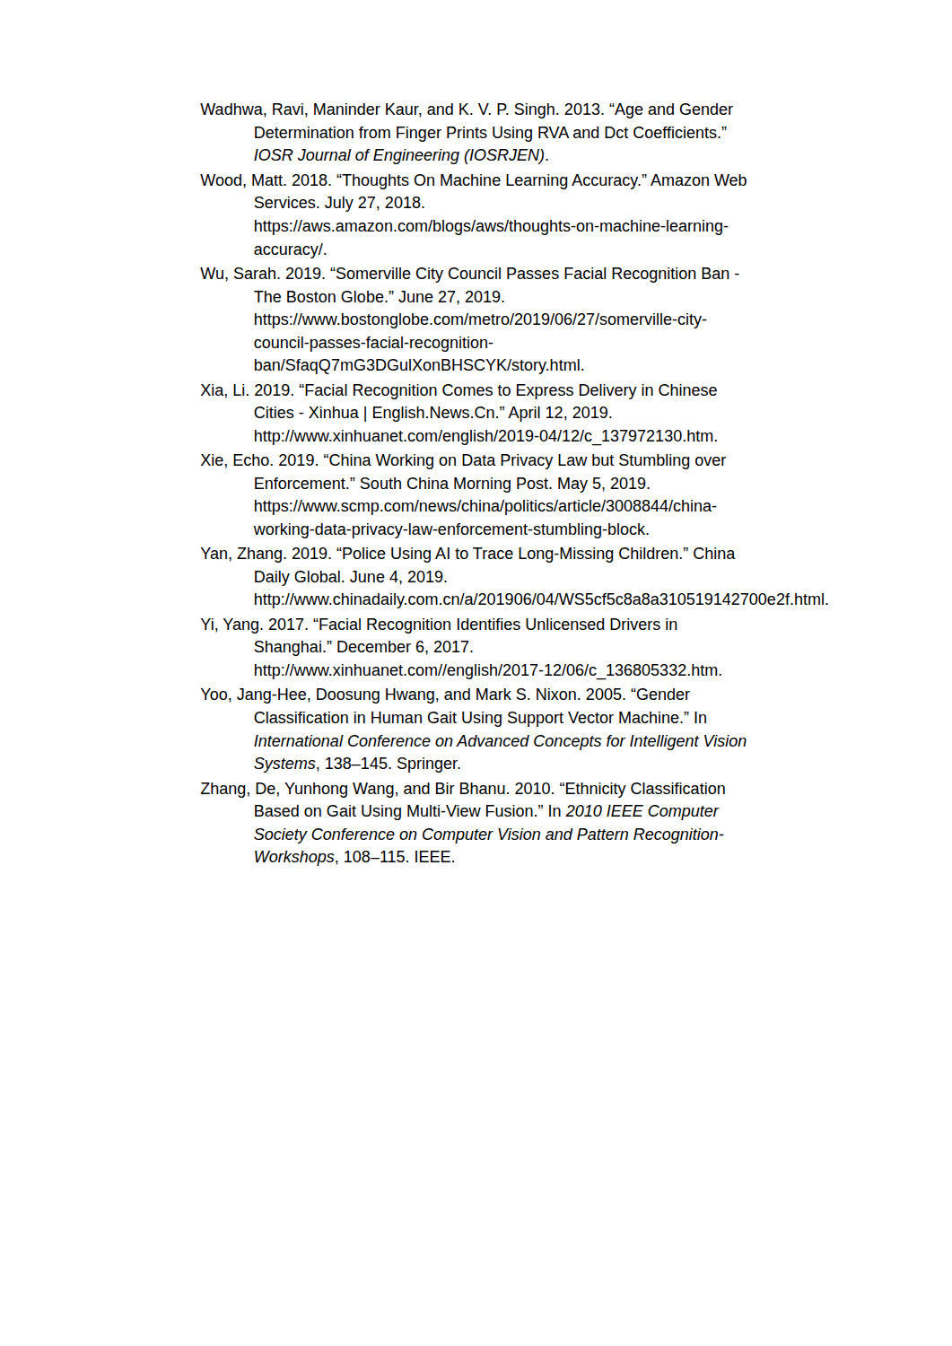Wadhwa, Ravi, Maninder Kaur, and K. V. P. Singh. 2013. “Age and Gender Determination from Finger Prints Using RVA and Dct Coefficients.” IOSR Journal of Engineering (IOSRJEN).
Wood, Matt. 2018. “Thoughts On Machine Learning Accuracy.” Amazon Web Services. July 27, 2018. https://aws.amazon.com/blogs/aws/thoughts-on-machine-learning-accuracy/.
Wu, Sarah. 2019. “Somerville City Council Passes Facial Recognition Ban - The Boston Globe.” June 27, 2019. https://www.bostonglobe.com/metro/2019/06/27/somerville-city-council-passes-facial-recognition-ban/SfaqQ7mG3DGulXonBHSCYK/story.html.
Xia, Li. 2019. “Facial Recognition Comes to Express Delivery in Chinese Cities - Xinhua | English.News.Cn.” April 12, 2019. http://www.xinhuanet.com/english/2019-04/12/c_137972130.htm.
Xie, Echo. 2019. “China Working on Data Privacy Law but Stumbling over Enforcement.” South China Morning Post. May 5, 2019. https://www.scmp.com/news/china/politics/article/3008844/china-working-data-privacy-law-enforcement-stumbling-block.
Yan, Zhang. 2019. “Police Using AI to Trace Long-Missing Children.” China Daily Global. June 4, 2019. http://www.chinadaily.com.cn/a/201906/04/WS5cf5c8a8a310519142700e2f.html.
Yi, Yang. 2017. “Facial Recognition Identifies Unlicensed Drivers in Shanghai.” December 6, 2017. http://www.xinhuanet.com//english/2017-12/06/c_136805332.htm.
Yoo, Jang-Hee, Doosung Hwang, and Mark S. Nixon. 2005. “Gender Classification in Human Gait Using Support Vector Machine.” In International Conference on Advanced Concepts for Intelligent Vision Systems, 138–145. Springer.
Zhang, De, Yunhong Wang, and Bir Bhanu. 2010. “Ethnicity Classification Based on Gait Using Multi-View Fusion.” In 2010 IEEE Computer Society Conference on Computer Vision and Pattern Recognition-Workshops, 108–115. IEEE.